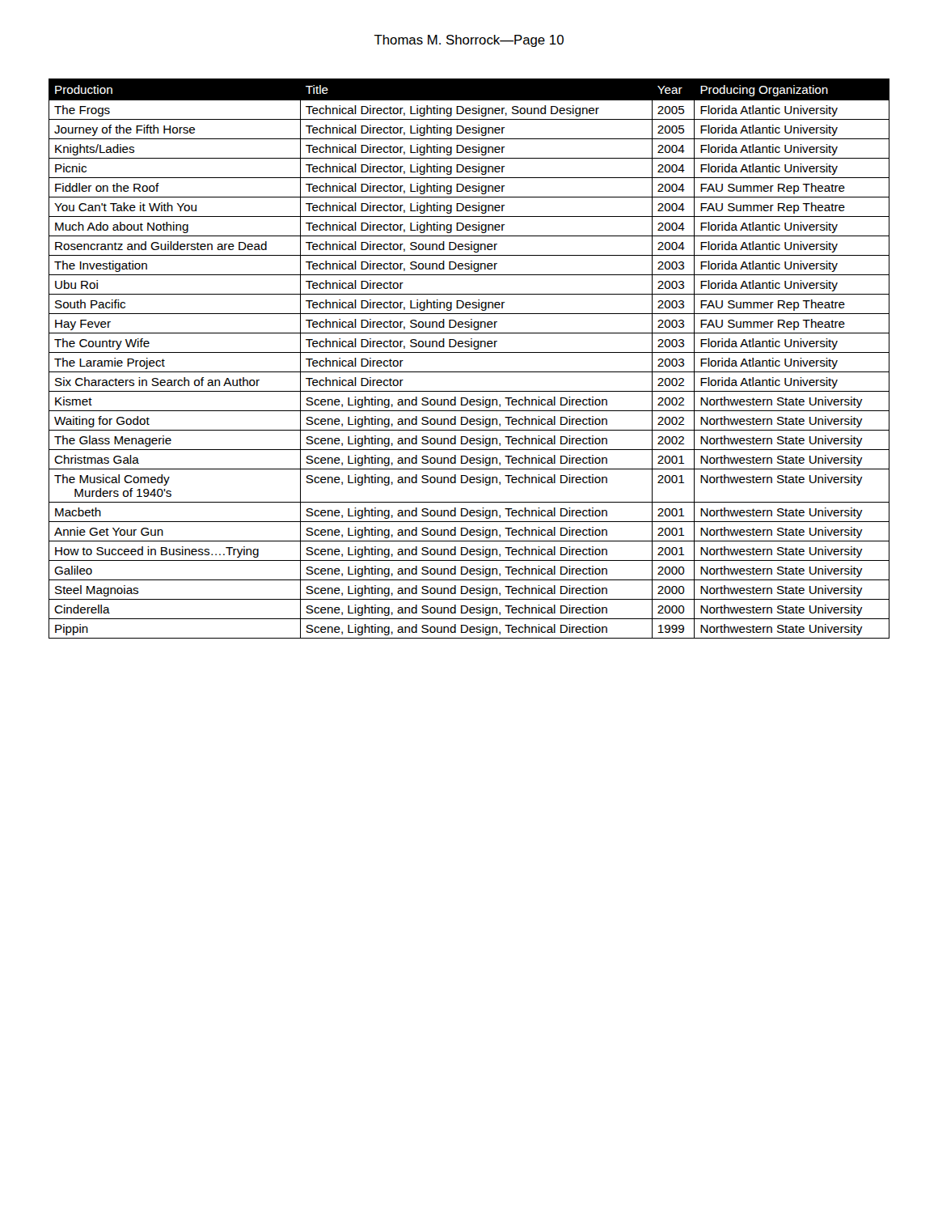Thomas M. Shorrock—Page 10
Production credits list
| Production | Title | Year | Producing Organization |
| --- | --- | --- | --- |
| The Frogs | Technical Director, Lighting Designer, Sound Designer | 2005 | Florida Atlantic University |
| Journey of the Fifth Horse | Technical Director, Lighting Designer | 2005 | Florida Atlantic University |
| Knights/Ladies | Technical Director, Lighting Designer | 2004 | Florida Atlantic University |
| Picnic | Technical Director, Lighting Designer | 2004 | Florida Atlantic University |
| Fiddler on the Roof | Technical Director, Lighting Designer | 2004 | FAU Summer Rep Theatre |
| You Can't Take it With You | Technical Director, Lighting Designer | 2004 | FAU Summer Rep Theatre |
| Much Ado about Nothing | Technical Director, Lighting Designer | 2004 | Florida Atlantic University |
| Rosencrantz and Guildersten are Dead | Technical Director, Sound Designer | 2004 | Florida Atlantic University |
| The Investigation | Technical Director, Sound Designer | 2003 | Florida Atlantic University |
| Ubu Roi | Technical Director | 2003 | Florida Atlantic University |
| South Pacific | Technical Director, Lighting Designer | 2003 | FAU Summer Rep Theatre |
| Hay Fever | Technical Director, Sound Designer | 2003 | FAU Summer Rep Theatre |
| The Country Wife | Technical Director, Sound Designer | 2003 | Florida Atlantic University |
| The Laramie Project | Technical Director | 2003 | Florida Atlantic University |
| Six Characters in Search of an Author | Technical Director | 2002 | Florida Atlantic University |
| Kismet | Scene, Lighting, and Sound Design, Technical Direction | 2002 | Northwestern State University |
| Waiting for Godot | Scene, Lighting, and Sound Design, Technical Direction | 2002 | Northwestern State University |
| The Glass Menagerie | Scene, Lighting, and Sound Design, Technical Direction | 2002 | Northwestern State University |
| Christmas Gala | Scene, Lighting, and Sound Design, Technical Direction | 2001 | Northwestern State University |
| The Musical Comedy Murders of 1940's | Scene, Lighting, and Sound Design, Technical Direction | 2001 | Northwestern State University |
| Macbeth | Scene, Lighting, and Sound Design, Technical Direction | 2001 | Northwestern State University |
| Annie Get Your Gun | Scene, Lighting, and Sound Design, Technical Direction | 2001 | Northwestern State University |
| How to Succeed in Business….Trying | Scene, Lighting, and Sound Design, Technical Direction | 2001 | Northwestern State University |
| Galileo | Scene, Lighting, and Sound Design, Technical Direction | 2000 | Northwestern State University |
| Steel Magnoias | Scene, Lighting, and Sound Design, Technical Direction | 2000 | Northwestern State University |
| Cinderella | Scene, Lighting, and Sound Design, Technical Direction | 2000 | Northwestern State University |
| Pippin | Scene, Lighting, and Sound Design, Technical Direction | 1999 | Northwestern State University |